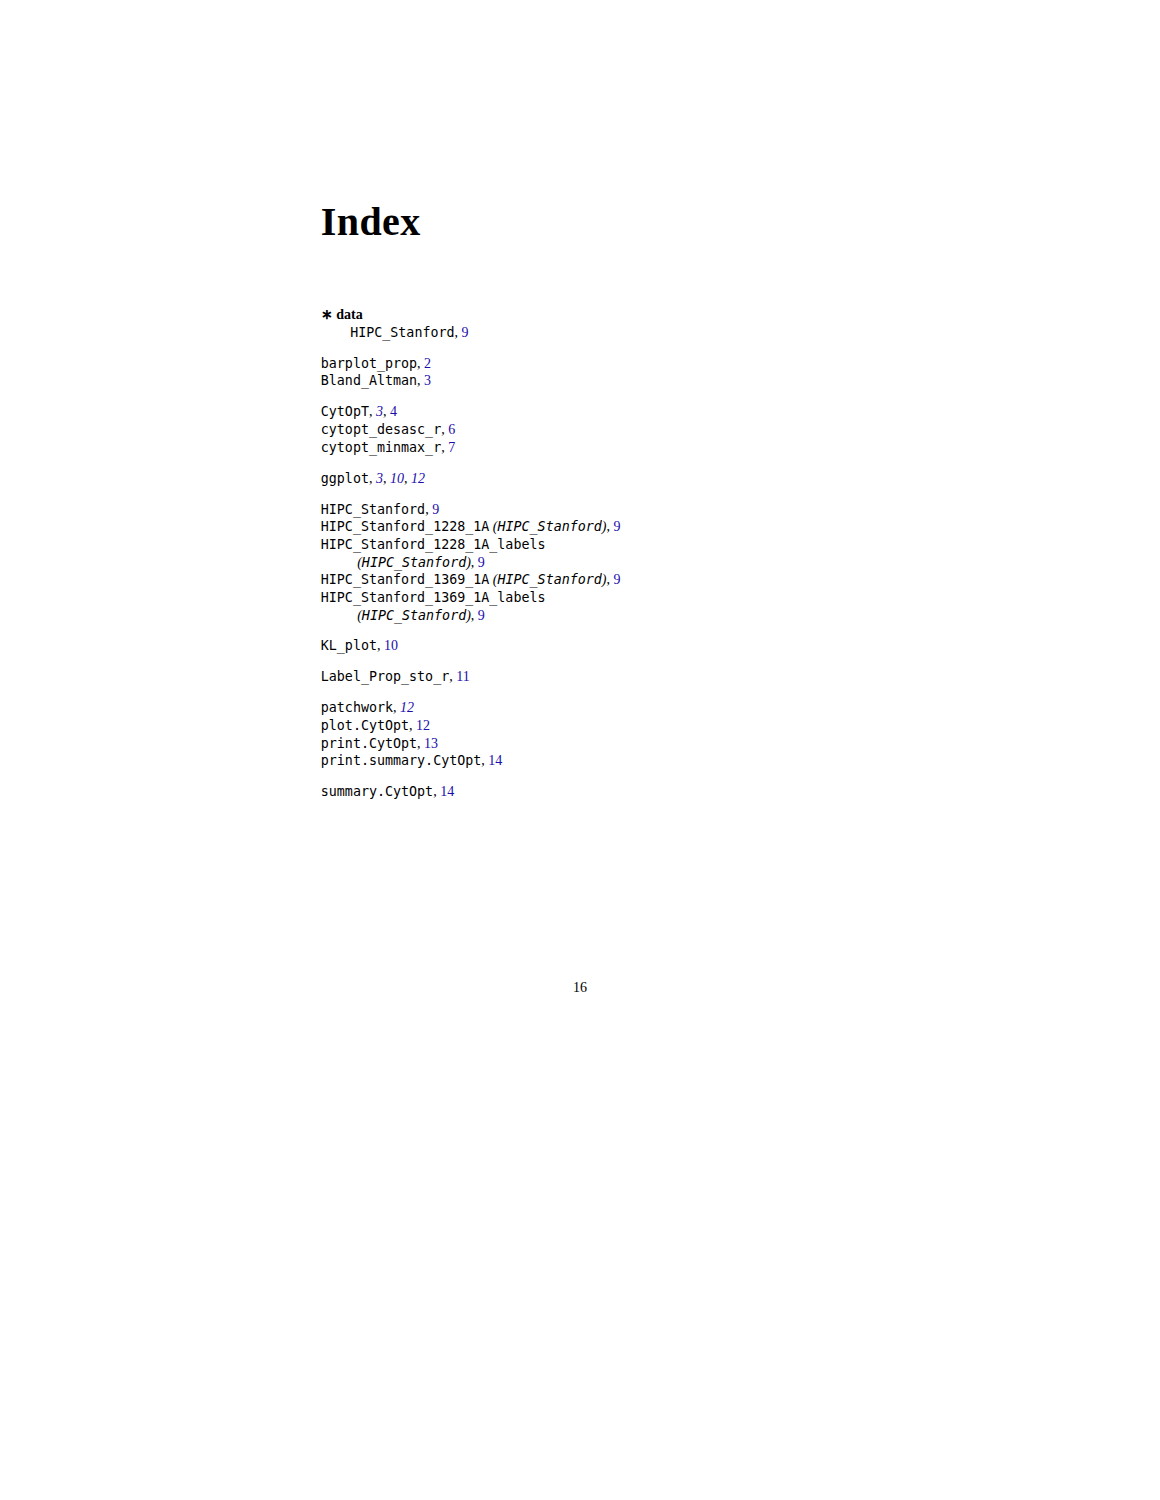Index
∗ data
HIPC_Stanford, 9
barplot_prop, 2
Bland_Altman, 3
CytOpT, 3, 4
cytopt_desasc_r, 6
cytopt_minmax_r, 7
ggplot, 3, 10, 12
HIPC_Stanford, 9
HIPC_Stanford_1228_1A (HIPC_Stanford), 9
HIPC_Stanford_1228_1A_labels
(HIPC_Stanford), 9
HIPC_Stanford_1369_1A (HIPC_Stanford), 9
HIPC_Stanford_1369_1A_labels
(HIPC_Stanford), 9
KL_plot, 10
Label_Prop_sto_r, 11
patchwork, 12
plot.CytOpt, 12
print.CytOpt, 13
print.summary.CytOpt, 14
summary.CytOpt, 14
16